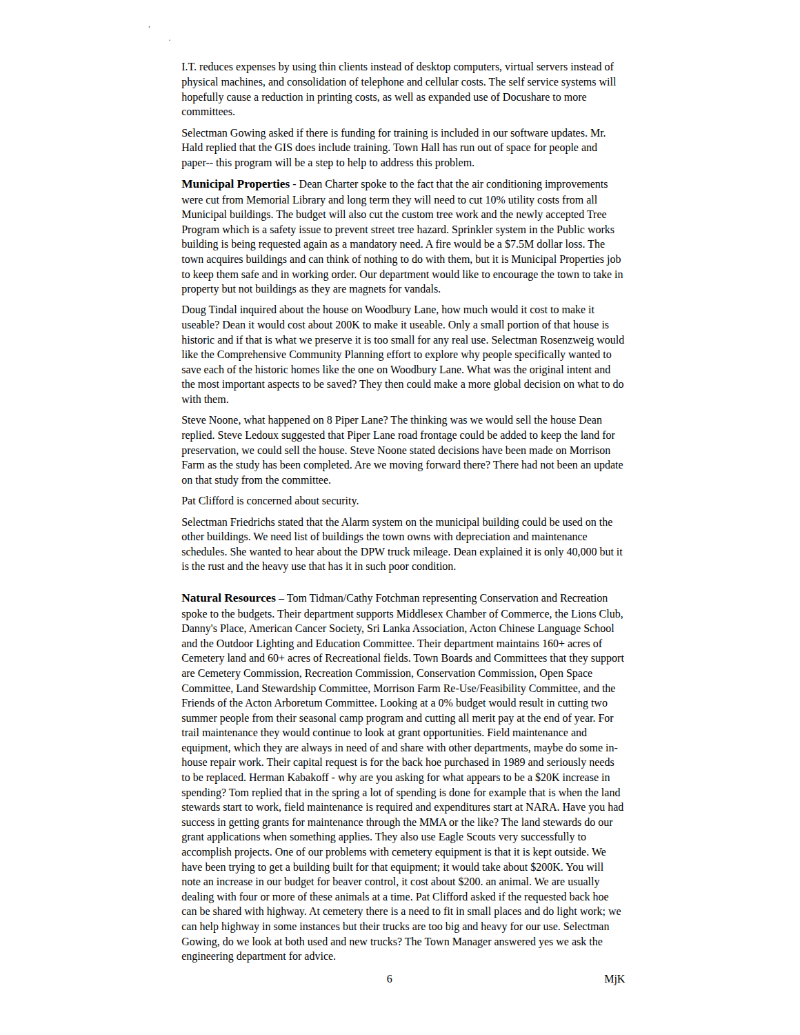′
·
I.T. reduces expenses by using thin clients instead of desktop computers, virtual servers instead of physical machines, and consolidation of telephone and cellular costs. The self service systems will hopefully cause a reduction in printing costs, as well as expanded use of Docushare to more committees.
Selectman Gowing asked if there is funding for training is included in our software updates. Mr. Hald replied that the GIS does include training. Town Hall has run out of space for people and paper-- this program will be a step to help to address this problem.
Municipal Properties - Dean Charter spoke to the fact that the air conditioning improvements were cut from Memorial Library and long term they will need to cut 10% utility costs from all Municipal buildings. The budget will also cut the custom tree work and the newly accepted Tree Program which is a safety issue to prevent street tree hazard. Sprinkler system in the Public works building is being requested again as a mandatory need. A fire would be a $7.5M dollar loss. The town acquires buildings and can think of nothing to do with them, but it is Municipal Properties job to keep them safe and in working order. Our department would like to encourage the town to take in property but not buildings as they are magnets for vandals.
Doug Tindal inquired about the house on Woodbury Lane, how much would it cost to make it useable? Dean it would cost about 200K to make it useable. Only a small portion of that house is historic and if that is what we preserve it is too small for any real use. Selectman Rosenzweig would like the Comprehensive Community Planning effort to explore why people specifically wanted to save each of the historic homes like the one on Woodbury Lane. What was the original intent and the most important aspects to be saved? They then could make a more global decision on what to do with them.
Steve Noone, what happened on 8 Piper Lane? The thinking was we would sell the house Dean replied. Steve Ledoux suggested that Piper Lane road frontage could be added to keep the land for preservation, we could sell the house. Steve Noone stated decisions have been made on Morrison Farm as the study has been completed. Are we moving forward there? There had not been an update on that study from the committee.
Pat Clifford is concerned about security.
Selectman Friedrichs stated that the Alarm system on the municipal building could be used on the other buildings. We need list of buildings the town owns with depreciation and maintenance schedules. She wanted to hear about the DPW truck mileage. Dean explained it is only 40,000 but it is the rust and the heavy use that has it in such poor condition.
Natural Resources – Tom Tidman/Cathy Fotchman representing Conservation and Recreation spoke to the budgets. Their department supports Middlesex Chamber of Commerce, the Lions Club, Danny's Place, American Cancer Society, Sri Lanka Association, Acton Chinese Language School and the Outdoor Lighting and Education Committee. Their department maintains 160+ acres of Cemetery land and 60+ acres of Recreational fields. Town Boards and Committees that they support are Cemetery Commission, Recreation Commission, Conservation Commission, Open Space Committee, Land Stewardship Committee, Morrison Farm Re-Use/Feasibility Committee, and the Friends of the Acton Arboretum Committee. Looking at a 0% budget would result in cutting two summer people from their seasonal camp program and cutting all merit pay at the end of year. For trail maintenance they would continue to look at grant opportunities. Field maintenance and equipment, which they are always in need of and share with other departments, maybe do some in-house repair work. Their capital request is for the back hoe purchased in 1989 and seriously needs to be replaced. Herman Kabakoff - why are you asking for what appears to be a $20K increase in spending? Tom replied that in the spring a lot of spending is done for example that is when the land stewards start to work, field maintenance is required and expenditures start at NARA. Have you had success in getting grants for maintenance through the MMA or the like? The land stewards do our grant applications when something applies. They also use Eagle Scouts very successfully to accomplish projects. One of our problems with cemetery equipment is that it is kept outside. We have been trying to get a building built for that equipment; it would take about $200K. You will note an increase in our budget for beaver control, it cost about $200. an animal. We are usually dealing with four or more of these animals at a time. Pat Clifford asked if the requested back hoe can be shared with highway. At cemetery there is a need to fit in small places and do light work; we can help highway in some instances but their trucks are too big and heavy for our use. Selectman Gowing, do we look at both used and new trucks? The Town Manager answered yes we ask the engineering department for advice.
6 MjK